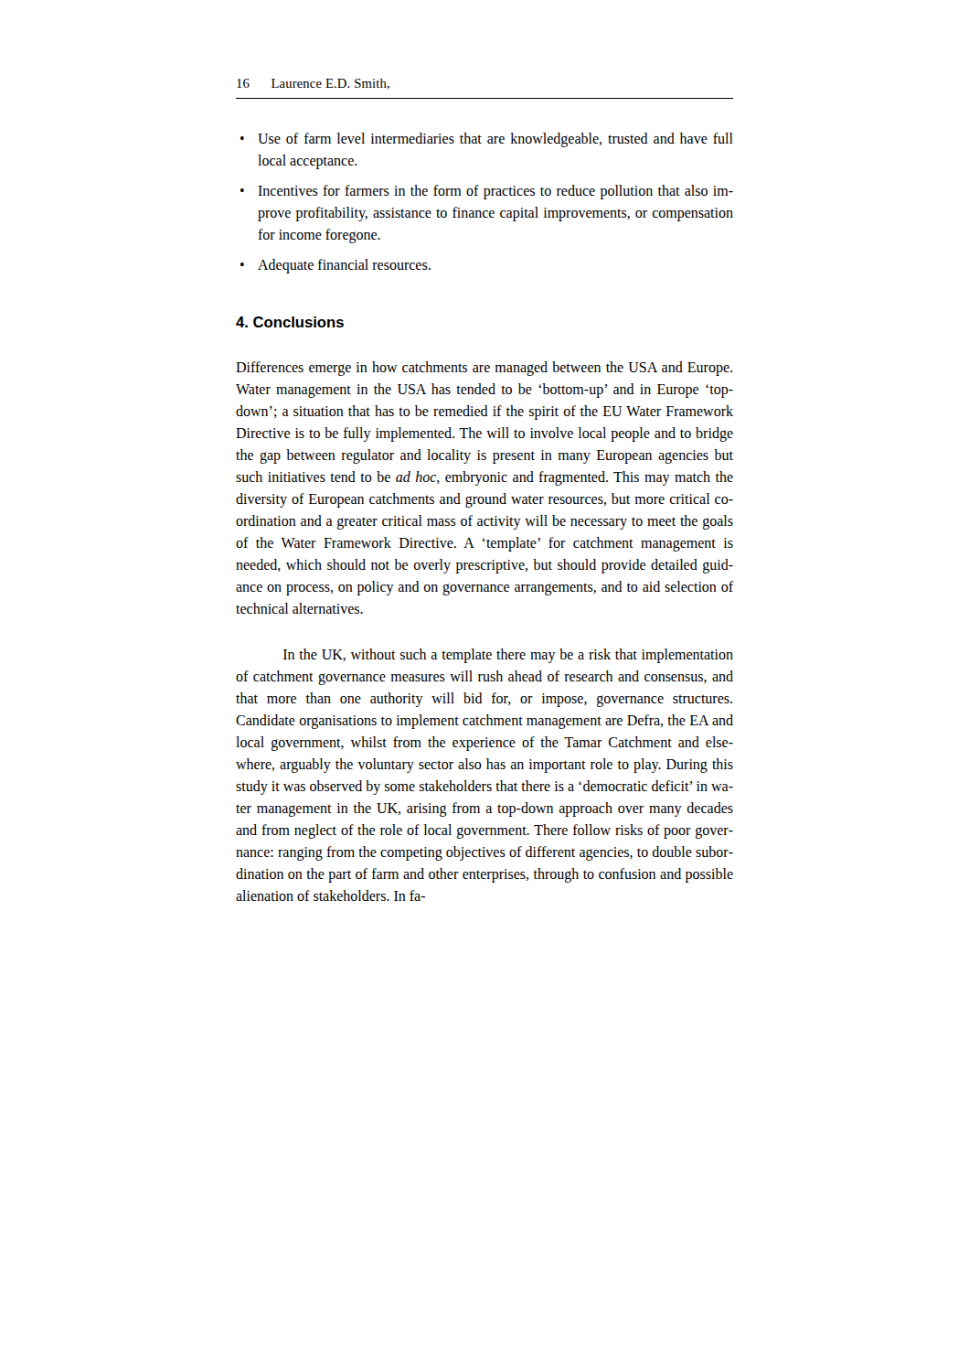16 Laurence E.D. Smith,
Use of farm level intermediaries that are knowledgeable, trusted and have full local acceptance.
Incentives for farmers in the form of practices to reduce pollution that also improve profitability, assistance to finance capital improvements, or compensation for income foregone.
Adequate financial resources.
4. Conclusions
Differences emerge in how catchments are managed between the USA and Europe. Water management in the USA has tended to be ‘bottom-up’ and in Europe ‘top-down’; a situation that has to be remedied if the spirit of the EU Water Framework Directive is to be fully implemented. The will to involve local people and to bridge the gap between regulator and locality is present in many European agencies but such initiatives tend to be ad hoc, embryonic and fragmented. This may match the diversity of European catchments and ground water resources, but more critical coordination and a greater critical mass of activity will be necessary to meet the goals of the Water Framework Directive. A ‘template’ for catchment management is needed, which should not be overly prescriptive, but should provide detailed guidance on process, on policy and on governance arrangements, and to aid selection of technical alternatives.
In the UK, without such a template there may be a risk that implementation of catchment governance measures will rush ahead of research and consensus, and that more than one authority will bid for, or impose, governance structures. Candidate organisations to implement catchment management are Defra, the EA and local government, whilst from the experience of the Tamar Catchment and elsewhere, arguably the voluntary sector also has an important role to play. During this study it was observed by some stakeholders that there is a ‘democratic deficit’ in water management in the UK, arising from a top-down approach over many decades and from neglect of the role of local government. There follow risks of poor governance: ranging from the competing objectives of different agencies, to double subordination on the part of farm and other enterprises, through to confusion and possible alienation of stakeholders. In fa-